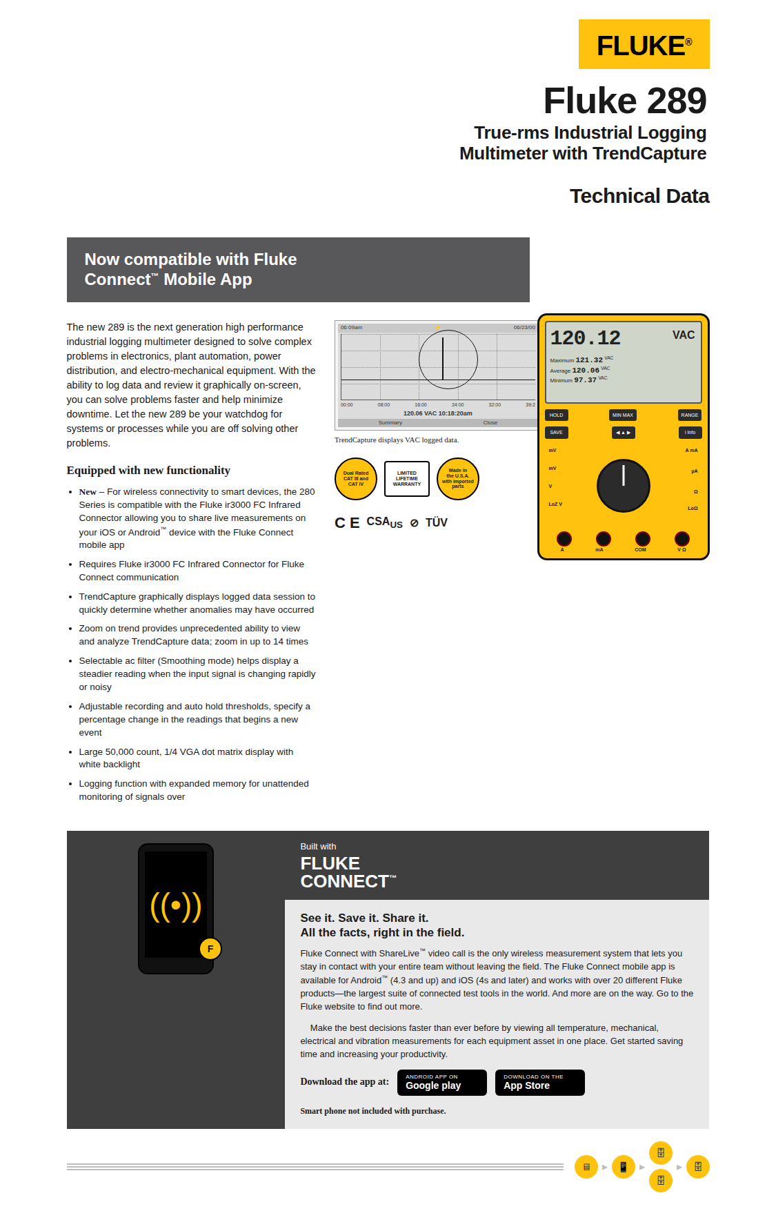FLUKE®
Fluke 289
True-rms Industrial Logging
Multimeter with TrendCapture
Technical Data
Now compatible with Fluke
Connect™ Mobile App
The new 289 is the next generation high performance industrial logging multimeter designed to solve complex problems in electronics, plant automation, power distribution, and electro-mechanical equipment. With the ability to log data and review it graphically on-screen, you can solve problems faster and help minimize downtime. Let the new 289 be your watchdog for systems or processes while you are off solving other problems.
Equipped with new functionality
New – For wireless connectivity to smart devices, the 280 Series is compatible with the Fluke ir3000 FC Infrared Connector allowing you to share live measurements on your iOS or Android™ device with the Fluke Connect mobile app
Requires Fluke ir3000 FC Infrared Connector for Fluke Connect communication
TrendCapture graphically displays logged data session to quickly determine whether anomalies may have occurred
Zoom on trend provides unprecedented ability to view and analyze TrendCapture data; zoom in up to 14 times
Selectable ac filter (Smoothing mode) helps display a steadier reading when the input signal is changing rapidly or noisy
Adjustable recording and auto hold thresholds, specify a percentage change in the readings that begins a new event
Large 50,000 count, 1/4 VGA dot matrix display with white backlight
Logging function with expanded memory for unattended monitoring of signals over
06:09am ⚡ 06/23/00
VAC
00:0008:0016:0024:0032:0039:2
120.06 VAC 10:18:20am
Summary Close
TrendCapture displays VAC logged data.
Dual Rated
CAT III and
CAT IV
LIMITED
LIFETIME
WARRANTY
Made in
the U.S.A.
with imported
parts
C E CSAUS ⊘ TÜV
VAC
120.12
Maximum 121.32 VAC
Average 120.06 VAC
Minimum 97.37 VAC
HOLD MIN MAX RANGE
SAVE ◀ ▲ ▶ i Info
mV mV V LoZ V A mA µA Ω LoΩ
AmA COM V Ω
((•))
F
Built with
FLUKE
CONNECT™
See it. Save it. Share it.
All the facts, right in the field.
Fluke Connect with ShareLive™ video call is the only wireless measurement system that lets you stay in contact with your entire team without leaving the field. The Fluke Connect mobile app is available for Android™ (4.3 and up) and iOS (4s and later) and works with over 20 different Fluke products—the largest suite of connected test tools in the world. And more are on the way. Go to the Fluke website to find out more.
Make the best decisions faster than ever before by viewing all temperature, mechanical, electrical and vibration measurements for each equipment asset in one place. Get started saving time and increasing your productivity.
Download the app at: Android app on Google play Download on the App Store
Smart phone not included with purchase.
🖥
▸
📱
▸
🗄
🗄
▸
🗄